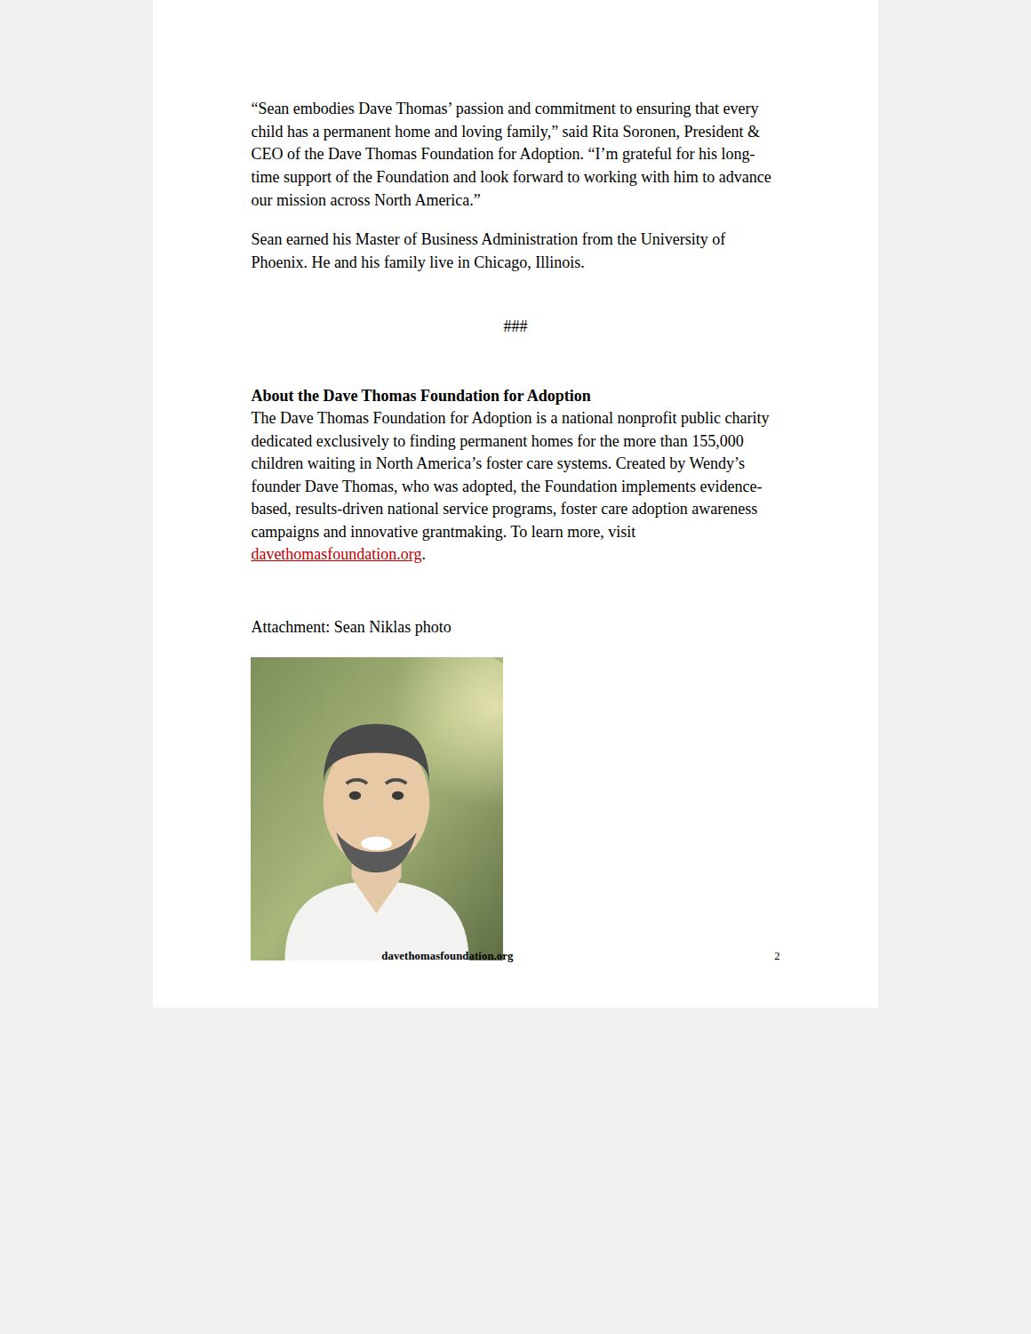“Sean embodies Dave Thomas’ passion and commitment to ensuring that every child has a permanent home and loving family,” said Rita Soronen, President & CEO of the Dave Thomas Foundation for Adoption. “I’m grateful for his long-time support of the Foundation and look forward to working with him to advance our mission across North America.”
Sean earned his Master of Business Administration from the University of Phoenix. He and his family live in Chicago, Illinois.
###
About the Dave Thomas Foundation for Adoption
The Dave Thomas Foundation for Adoption is a national nonprofit public charity dedicated exclusively to finding permanent homes for the more than 155,000 children waiting in North America’s foster care systems. Created by Wendy’s founder Dave Thomas, who was adopted, the Foundation implements evidence-based, results-driven national service programs, foster care adoption awareness campaigns and innovative grantmaking. To learn more, visit davethomasfoundation.org.
Attachment: Sean Niklas photo
davethomasfoundation.org 2